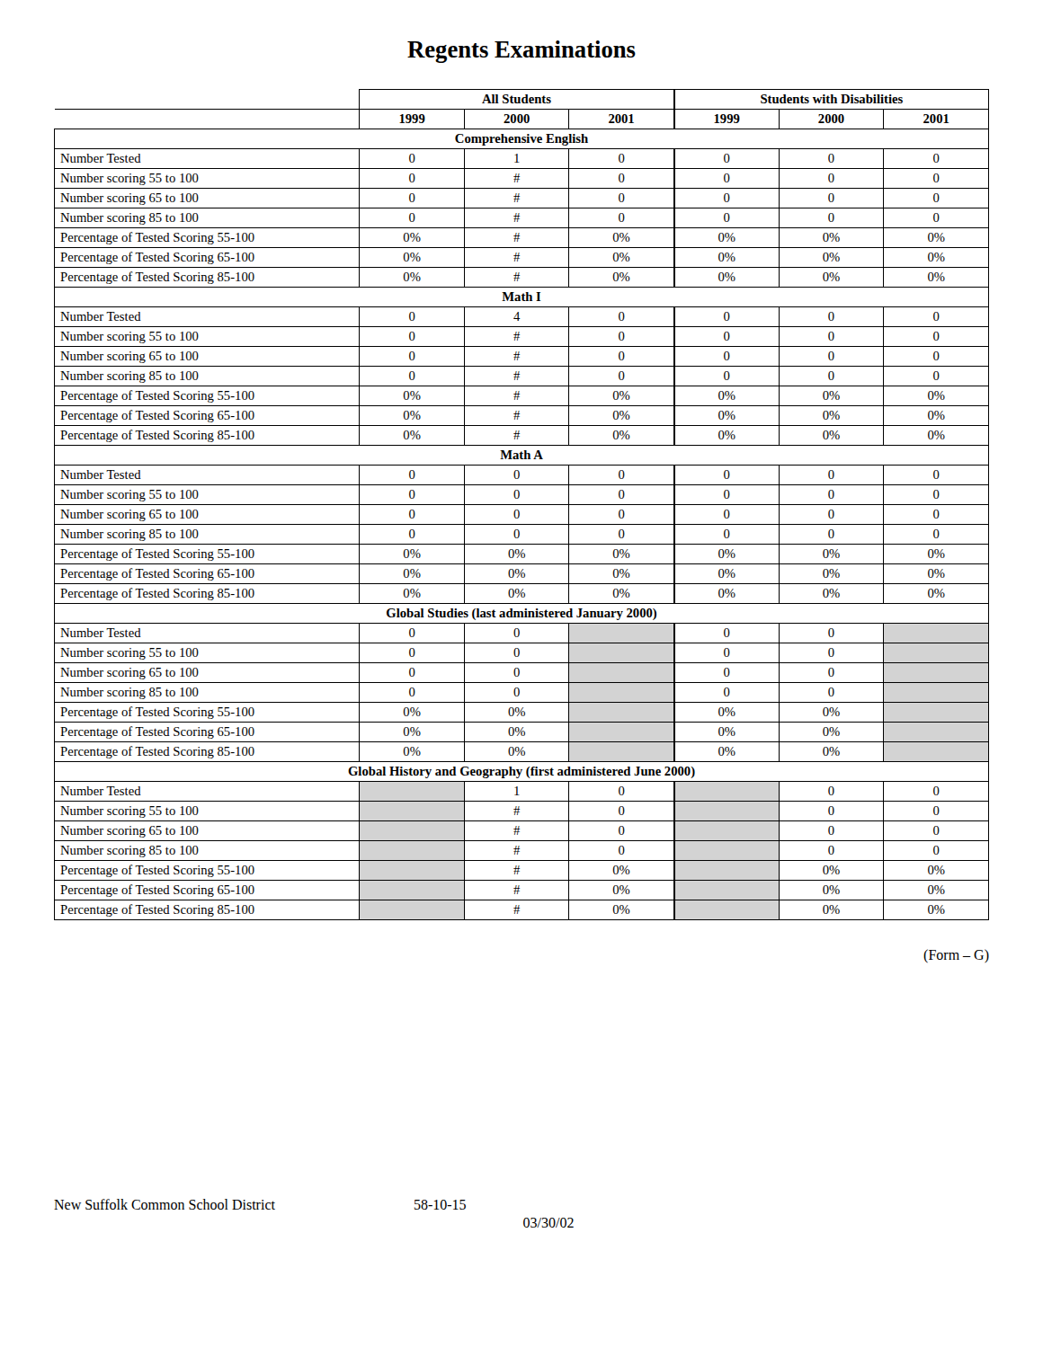Regents Examinations
| | All Students | Students with Disabilities |
| --- | --- | --- |
| | 1999 | 2000 | 2001 | 1999 | 2000 | 2001 |
| Comprehensive English |
| Number Tested | 0 | 1 | 0 | 0 | 0 | 0 |
| Number scoring 55 to 100 | 0 | # | 0 | 0 | 0 | 0 |
| Number scoring 65 to 100 | 0 | # | 0 | 0 | 0 | 0 |
| Number scoring 85 to 100 | 0 | # | 0 | 0 | 0 | 0 |
| Percentage of Tested Scoring 55-100 | 0% | # | 0% | 0% | 0% | 0% |
| Percentage of Tested Scoring 65-100 | 0% | # | 0% | 0% | 0% | 0% |
| Percentage of Tested Scoring 85-100 | 0% | # | 0% | 0% | 0% | 0% |
| Math I |
| Number Tested | 0 | 4 | 0 | 0 | 0 | 0 |
| Number scoring 55 to 100 | 0 | # | 0 | 0 | 0 | 0 |
| Number scoring 65 to 100 | 0 | # | 0 | 0 | 0 | 0 |
| Number scoring 85 to 100 | 0 | # | 0 | 0 | 0 | 0 |
| Percentage of Tested Scoring 55-100 | 0% | # | 0% | 0% | 0% | 0% |
| Percentage of Tested Scoring 65-100 | 0% | # | 0% | 0% | 0% | 0% |
| Percentage of Tested Scoring 85-100 | 0% | # | 0% | 0% | 0% | 0% |
| Math A |
| Number Tested | 0 | 0 | 0 | 0 | 0 | 0 |
| Number scoring 55 to 100 | 0 | 0 | 0 | 0 | 0 | 0 |
| Number scoring 65 to 100 | 0 | 0 | 0 | 0 | 0 | 0 |
| Number scoring 85 to 100 | 0 | 0 | 0 | 0 | 0 | 0 |
| Percentage of Tested Scoring 55-100 | 0% | 0% | 0% | 0% | 0% | 0% |
| Percentage of Tested Scoring 65-100 | 0% | 0% | 0% | 0% | 0% | 0% |
| Percentage of Tested Scoring 85-100 | 0% | 0% | 0% | 0% | 0% | 0% |
| Global Studies (last administered January 2000) |
| Number Tested | 0 | 0 | | 0 | 0 | |
| Number scoring 55 to 100 | 0 | 0 | | 0 | 0 | |
| Number scoring 65 to 100 | 0 | 0 | | 0 | 0 | |
| Number scoring 85 to 100 | 0 | 0 | | 0 | 0 | |
| Percentage of Tested Scoring 55-100 | 0% | 0% | | 0% | 0% | |
| Percentage of Tested Scoring 65-100 | 0% | 0% | | 0% | 0% | |
| Percentage of Tested Scoring 85-100 | 0% | 0% | | 0% | 0% | |
| Global History and Geography (first administered June 2000) |
| Number Tested | | 1 | 0 | | 0 | 0 |
| Number scoring 55 to 100 | | # | 0 | | 0 | 0 |
| Number scoring 65 to 100 | | # | 0 | | 0 | 0 |
| Number scoring 85 to 100 | | # | 0 | | 0 | 0 |
| Percentage of Tested Scoring 55-100 | | # | 0% | | 0% | 0% |
| Percentage of Tested Scoring 65-100 | | # | 0% | | 0% | 0% |
| Percentage of Tested Scoring 85-100 | | # | 0% | | 0% | 0% |
(Form – G)
New Suffolk Common School District 58-10-15
03/30/02